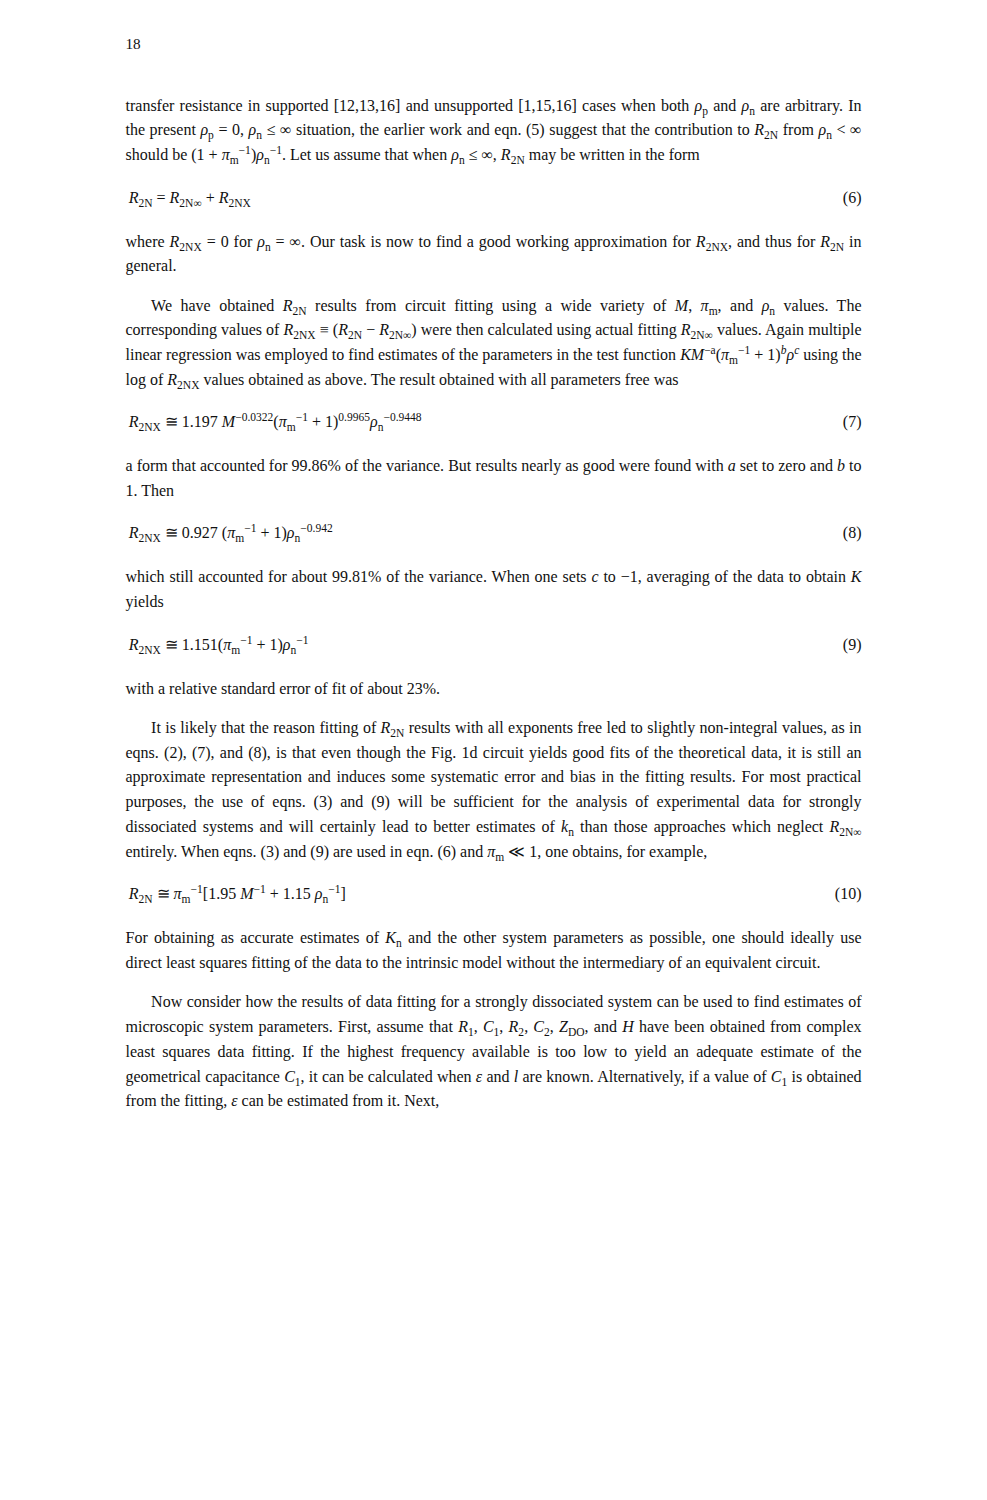18
transfer resistance in supported [12,13,16] and unsupported [1,15,16] cases when both ρp and ρn are arbitrary. In the present ρp = 0, ρn ≤ ∞ situation, the earlier work and eqn. (5) suggest that the contribution to R2N from ρn < ∞ should be (1 + πm−1)ρn−1. Let us assume that when ρn ≤ ∞, R2N may be written in the form
R2N = R2N∞ + R2NX
(6)
where R2NX = 0 for ρn = ∞. Our task is now to find a good working approximation for R2NX, and thus for R2N in general.
We have obtained R2N results from circuit fitting using a wide variety of M, πm, and ρn values. The corresponding values of R2NX ≡ (R2N − R2N∞) were then calculated using actual fitting R2N∞ values. Again multiple linear regression was employed to find estimates of the parameters in the test function KM−a(πm−1 + 1)bρc using the log of R2NX values obtained as above. The result obtained with all parameters free was
R2NX ≅ 1.197 M−0.0322(πm−1 + 1)0.9965ρn−0.9448
(7)
a form that accounted for 99.86% of the variance. But results nearly as good were found with a set to zero and b to 1. Then
R2NX ≅ 0.927 (πm−1 + 1)ρn−0.942
(8)
which still accounted for about 99.81% of the variance. When one sets c to −1, averaging of the data to obtain K yields
R2NX ≅ 1.151(πm−1 + 1)ρn−1
(9)
with a relative standard error of fit of about 23%.
It is likely that the reason fitting of R2N results with all exponents free led to slightly non-integral values, as in eqns. (2), (7), and (8), is that even though the Fig. 1d circuit yields good fits of the theoretical data, it is still an approximate representation and induces some systematic error and bias in the fitting results. For most practical purposes, the use of eqns. (3) and (9) will be sufficient for the analysis of experimental data for strongly dissociated systems and will certainly lead to better estimates of kn than those approaches which neglect R2N∞ entirely. When eqns. (3) and (9) are used in eqn. (6) and πm ≪ 1, one obtains, for example,
R2N ≅ πm−1[1.95 M−1 + 1.15 ρn−1]
(10)
For obtaining as accurate estimates of Kn and the other system parameters as possible, one should ideally use direct least squares fitting of the data to the intrinsic model without the intermediary of an equivalent circuit.
Now consider how the results of data fitting for a strongly dissociated system can be used to find estimates of microscopic system parameters. First, assume that R1, C1, R2, C2, ZDO, and H have been obtained from complex least squares data fitting. If the highest frequency available is too low to yield an adequate estimate of the geometrical capacitance C1, it can be calculated when ε and l are known. Alternatively, if a value of C1 is obtained from the fitting, ε can be estimated from it. Next,